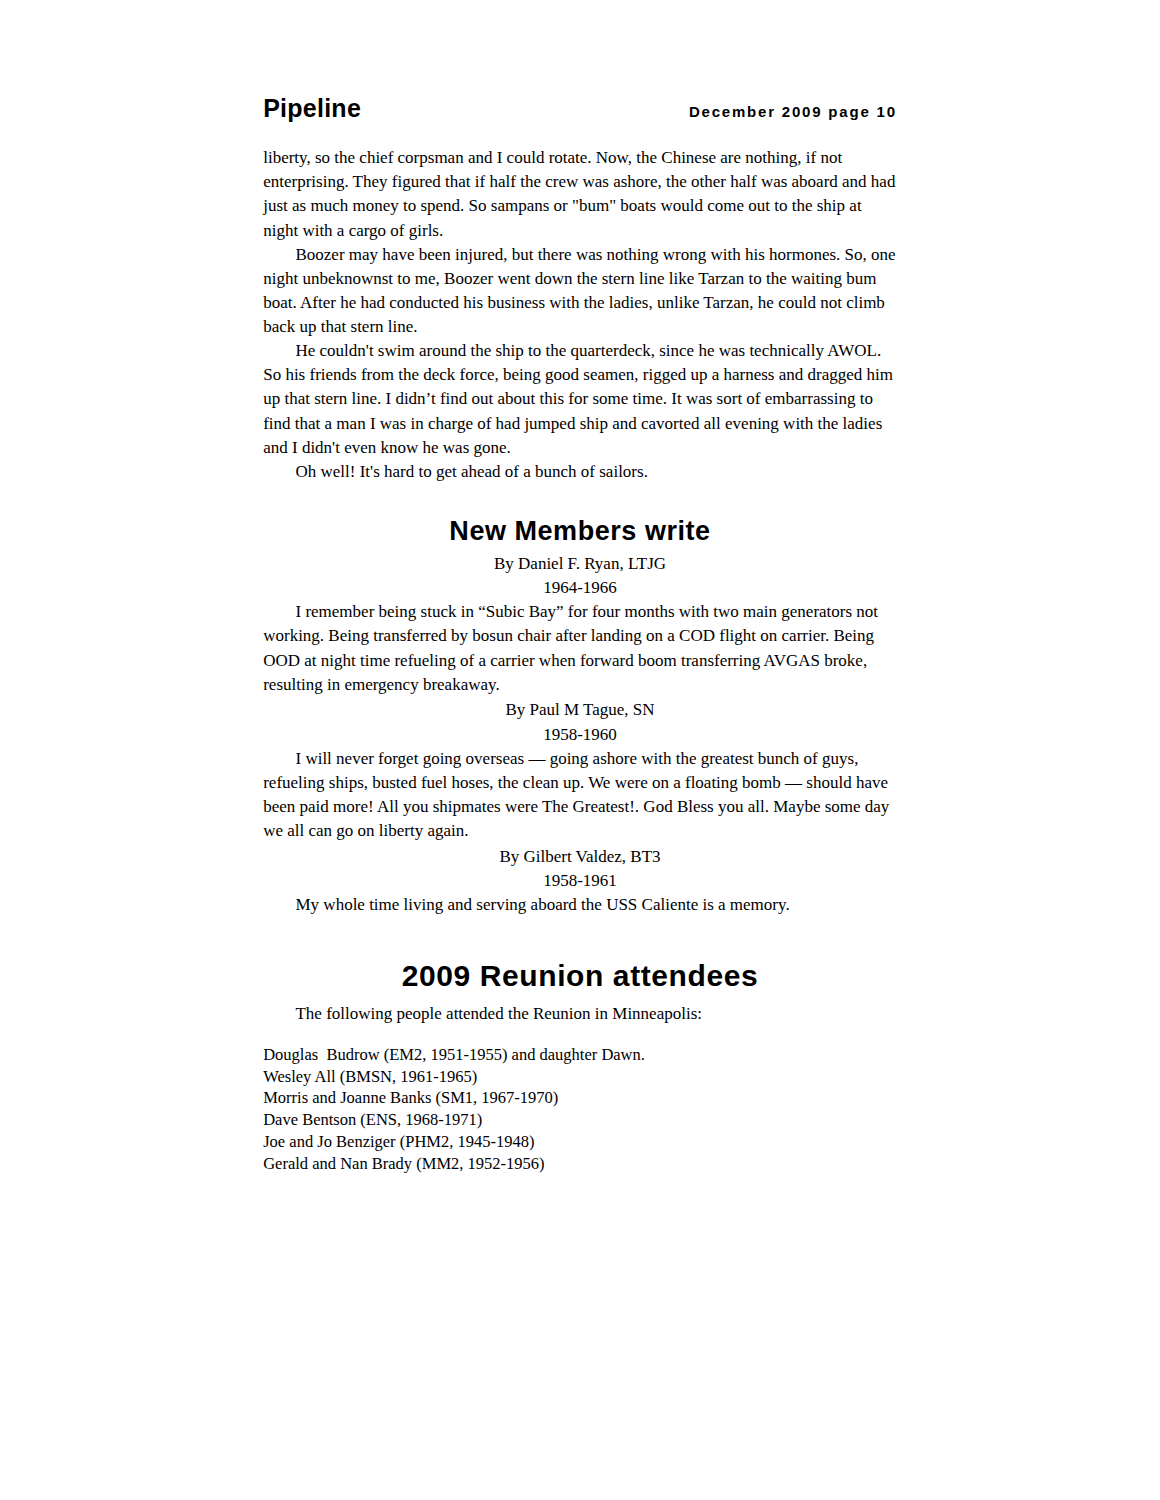Pipeline
December 2009 page 10
liberty, so the chief corpsman and I could rotate. Now, the Chinese are nothing, if not enterprising. They figured that if half the crew was ashore, the other half was aboard and had just as much money to spend. So sampans or "bum" boats would come out to the ship at night with a cargo of girls.
Boozer may have been injured, but there was nothing wrong with his hormones. So, one night unbeknownst to me, Boozer went down the stern line like Tarzan to the waiting bum boat. After he had conducted his business with the ladies, unlike Tarzan, he could not climb back up that stern line.
He couldn't swim around the ship to the quarterdeck, since he was technically AWOL. So his friends from the deck force, being good seamen, rigged up a harness and dragged him up that stern line. I didn’t find out about this for some time. It was sort of embarrassing to find that a man I was in charge of had jumped ship and cavorted all evening with the ladies and I didn't even know he was gone.
Oh well! It's hard to get ahead of a bunch of sailors.
New Members write
By Daniel F. Ryan, LTJG1964-1966
I remember being stuck in “Subic Bay” for four months with two main generators not working. Being transferred by bosun chair after landing on a COD flight on carrier. Being OOD at night time refueling of a carrier when forward boom transferring AVGAS broke, resulting in emergency breakaway.
By Paul M Tague, SN1958-1960
I will never forget going overseas — going ashore with the greatest bunch of guys, refueling ships, busted fuel hoses, the clean up. We were on a floating bomb — should have been paid more! All you shipmates were The Greatest!. God Bless you all. Maybe some day we all can go on liberty again.
By Gilbert Valdez, BT31958-1961
My whole time living and serving aboard the USS Caliente is a memory.
2009 Reunion attendees
The following people attended the Reunion in Minneapolis:
Douglas Budrow (EM2, 1951-1955) and daughter Dawn.
Wesley All (BMSN, 1961-1965)
Morris and Joanne Banks (SM1, 1967-1970)
Dave Bentson (ENS, 1968-1971)
Joe and Jo Benziger (PHM2, 1945-1948)
Gerald and Nan Brady (MM2, 1952-1956)